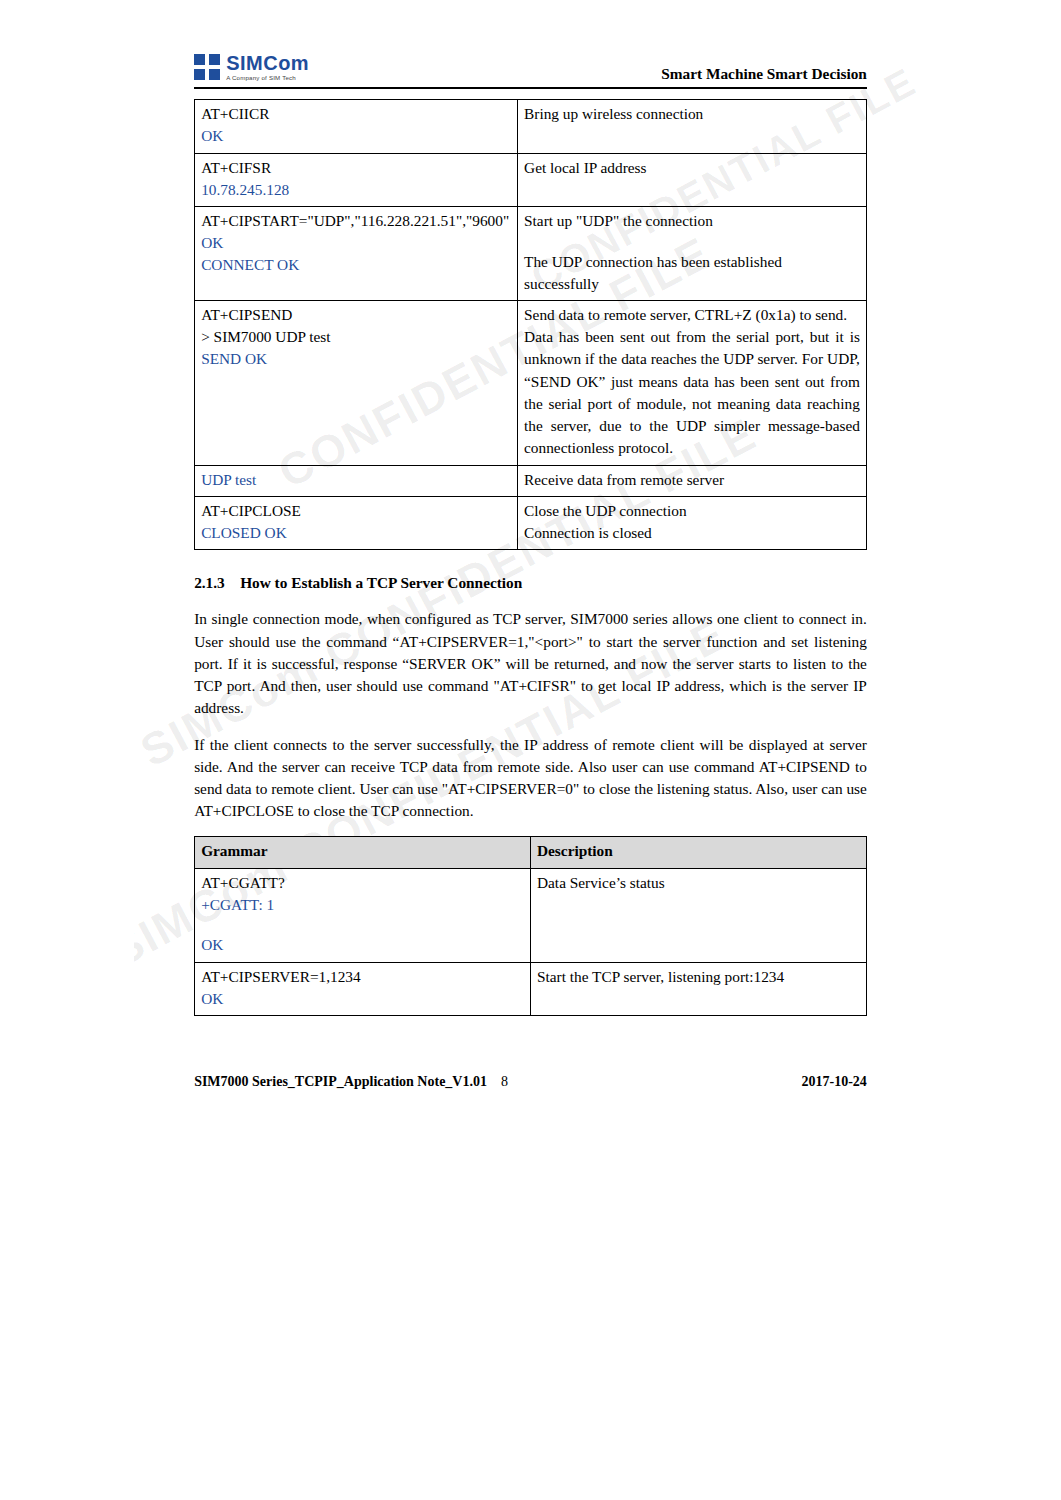CONFIDENTIAL FILE
CONFIDENTIAL FILE
SIMCom CONFIDENTIAL FILE
SIMCom CONFIDENTIAL FILE
SIMCom
A Company of SIM Tech
Smart Machine Smart Decision
| AT+CIICR OK | Bring up wireless connection |
| AT+CIFSR 10.78.245.128 | Get local IP address |
| AT+CIPSTART="UDP","116.228.221.51","9600" OK CONNECT OK | Start up "UDP" the connection The UDP connection has been established successfully |
| AT+CIPSEND > SIM7000 UDP test SEND OK | Send data to remote server, CTRL+Z (0x1a) to send. Data has been sent out from the serial port, but it is unknown if the data reaches the UDP server. For UDP, “SEND OK” just means data has been sent out from the serial port of module, not meaning data reaching the server, due to the UDP simpler message-based connectionless protocol. |
| UDP test | Receive data from remote server |
| AT+CIPCLOSE CLOSED OK | Close the UDP connection Connection is closed |
2.1.3 How to Establish a TCP Server Connection
In single connection mode, when configured as TCP server, SIM7000 series allows one client to connect in. User should use the command “AT+CIPSERVER=1,"<port>" to start the server function and set listening port. If it is successful, response “SERVER OK” will be returned, and now the server starts to listen to the TCP port. And then, user should use command "AT+CIFSR" to get local IP address, which is the server IP address.
If the client connects to the server successfully, the IP address of remote client will be displayed at server side. And the server can receive TCP data from remote side. Also user can use command AT+CIPSEND to send data to remote client. User can use "AT+CIPSERVER=0" to close the listening status. Also, user can use AT+CIPCLOSE to close the TCP connection.
| Grammar | Description |
| --- | --- |
| AT+CGATT? +CGATT: 1 OK | Data Service’s status |
| AT+CIPSERVER=1,1234 OK | Start the TCP server, listening port:1234 |
SIM7000 Series_TCPIP_Application Note_V1.01 8 2017-10-24